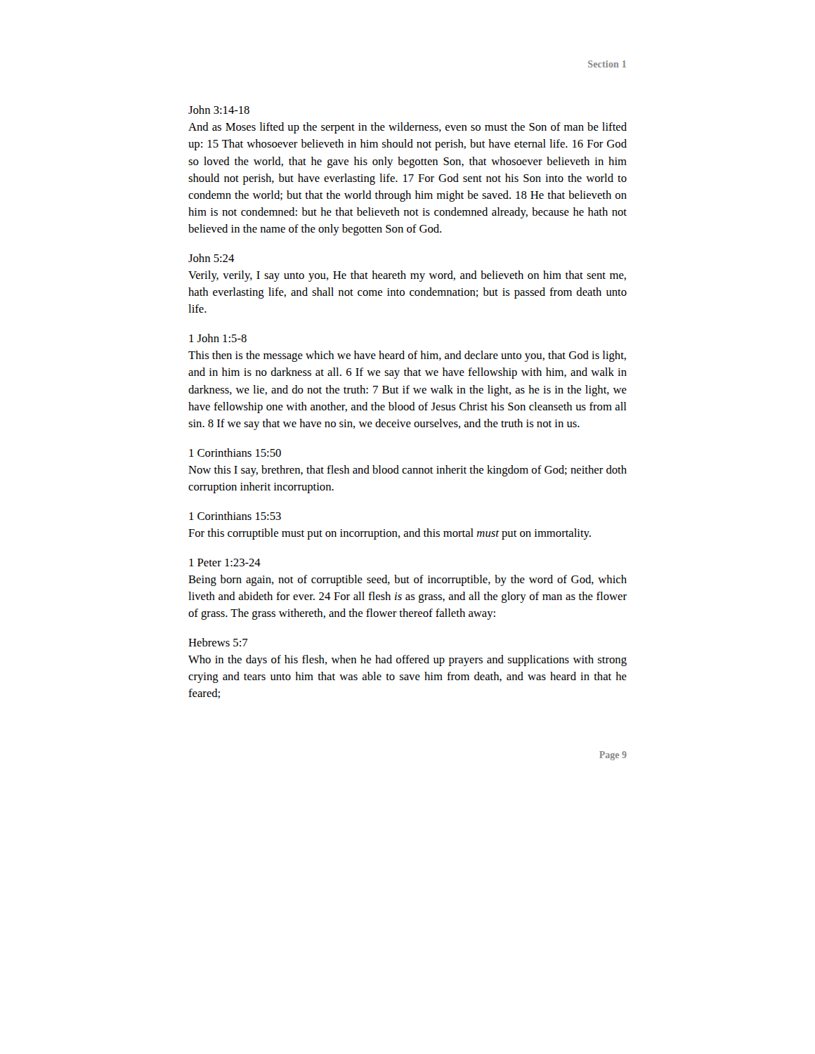Section 1
John 3:14-18
And as Moses lifted up the serpent in the wilderness, even so must the Son of man be lifted up: 15 That whosoever believeth in him should not perish, but have eternal life. 16 For God so loved the world, that he gave his only begotten Son, that whosoever believeth in him should not perish, but have everlasting life. 17 For God sent not his Son into the world to condemn the world; but that the world through him might be saved. 18 He that believeth on him is not condemned: but he that believeth not is condemned already, because he hath not believed in the name of the only begotten Son of God.
John 5:24
Verily, verily, I say unto you, He that heareth my word, and believeth on him that sent me, hath everlasting life, and shall not come into condemnation; but is passed from death unto life.
1 John 1:5-8
This then is the message which we have heard of him, and declare unto you, that God is light, and in him is no darkness at all. 6 If we say that we have fellowship with him, and walk in darkness, we lie, and do not the truth: 7 But if we walk in the light, as he is in the light, we have fellowship one with another, and the blood of Jesus Christ his Son cleanseth us from all sin. 8 If we say that we have no sin, we deceive ourselves, and the truth is not in us.
1 Corinthians 15:50
Now this I say, brethren, that flesh and blood cannot inherit the kingdom of God; neither doth corruption inherit incorruption.
1 Corinthians 15:53
For this corruptible must put on incorruption, and this mortal must put on immortality.
1 Peter 1:23-24
Being born again, not of corruptible seed, but of incorruptible, by the word of God, which liveth and abideth for ever. 24 For all flesh is as grass, and all the glory of man as the flower of grass. The grass withereth, and the flower thereof falleth away:
Hebrews 5:7
Who in the days of his flesh, when he had offered up prayers and supplications with strong crying and tears unto him that was able to save him from death, and was heard in that he feared;
Page 9